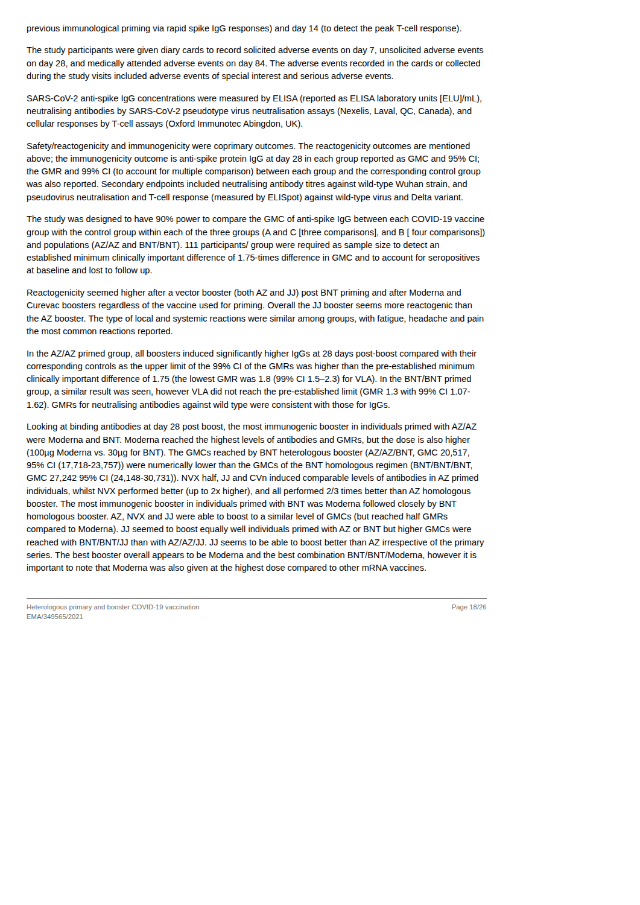previous immunological priming via rapid spike IgG responses) and day 14 (to detect the peak T-cell response).
The study participants were given diary cards to record solicited adverse events on day 7, unsolicited adverse events on day 28, and medically attended adverse events on day 84. The adverse events recorded in the cards or collected during the study visits included adverse events of special interest and serious adverse events.
SARS-CoV-2 anti-spike IgG concentrations were measured by ELISA (reported as ELISA laboratory units [ELU]/mL), neutralising antibodies by SARS-CoV-2 pseudotype virus neutralisation assays (Nexelis, Laval, QC, Canada), and cellular responses by T-cell assays (Oxford Immunotec Abingdon, UK).
Safety/reactogenicity and immunogenicity were coprimary outcomes. The reactogenicity outcomes are mentioned above; the immunogenicity outcome is anti-spike protein IgG at day 28 in each group reported as GMC and 95% CI; the GMR and 99% CI (to account for multiple comparison) between each group and the corresponding control group was also reported. Secondary endpoints included neutralising antibody titres against wild-type Wuhan strain, and pseudovirus neutralisation and T-cell response (measured by ELISpot) against wild-type virus and Delta variant.
The study was designed to have 90% power to compare the GMC of anti-spike IgG between each COVID-19 vaccine group with the control group within each of the three groups (A and C [three comparisons], and B [ four comparisons]) and populations (AZ/AZ and BNT/BNT). 111 participants/ group were required as sample size to detect an established minimum clinically important difference of 1.75-times difference in GMC and to account for seropositives at baseline and lost to follow up.
Reactogenicity seemed higher after a vector booster (both AZ and JJ) post BNT priming and after Moderna and Curevac boosters regardless of the vaccine used for priming. Overall the JJ booster seems more reactogenic than the AZ booster. The type of local and systemic reactions were similar among groups, with fatigue, headache and pain the most common reactions reported.
In the AZ/AZ primed group, all boosters induced significantly higher IgGs at 28 days post-boost compared with their corresponding controls as the upper limit of the 99% CI of the GMRs was higher than the pre-established minimum clinically important difference of 1.75 (the lowest GMR was 1.8 (99% CI 1.5–2.3) for VLA). In the BNT/BNT primed group, a similar result was seen, however VLA did not reach the pre-established limit (GMR 1.3 with 99% CI 1.07-1.62). GMRs for neutralising antibodies against wild type were consistent with those for IgGs.
Looking at binding antibodies at day 28 post boost, the most immunogenic booster in individuals primed with AZ/AZ were Moderna and BNT. Moderna reached the highest levels of antibodies and GMRs, but the dose is also higher (100µg Moderna vs. 30µg for BNT). The GMCs reached by BNT heterologous booster (AZ/AZ/BNT, GMC 20,517, 95% CI (17,718-23,757)) were numerically lower than the GMCs of the BNT homologous regimen (BNT/BNT/BNT, GMC 27,242 95% CI (24,148-30,731)). NVX half, JJ and CVn induced comparable levels of antibodies in AZ primed individuals, whilst NVX performed better (up to 2x higher), and all performed 2/3 times better than AZ homologous booster. The most immunogenic booster in individuals primed with BNT was Moderna followed closely by BNT homologous booster. AZ, NVX and JJ were able to boost to a similar level of GMCs (but reached half GMRs compared to Moderna). JJ seemed to boost equally well individuals primed with AZ or BNT but higher GMCs were reached with BNT/BNT/JJ than with AZ/AZ/JJ. JJ seems to be able to boost better than AZ irrespective of the primary series. The best booster overall appears to be Moderna and the best combination BNT/BNT/Moderna, however it is important to note that Moderna was also given at the highest dose compared to other mRNA vaccines.
Heterologous primary and booster COVID-19 vaccination
EMA/349565/2021
Page 18/26